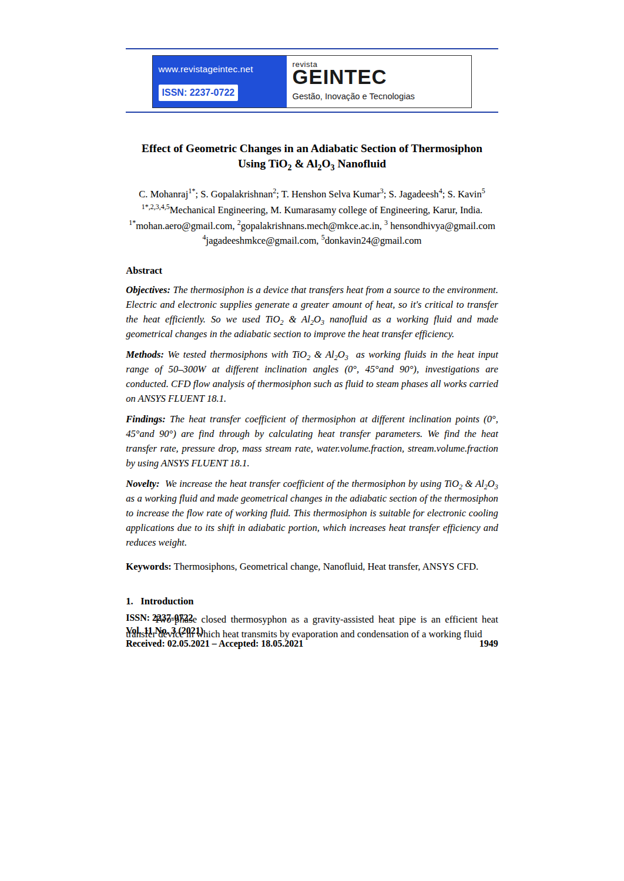www.revistageintec.net
ISSN: 2237-0722
revista GEINTEC
Gestão, Inovação e Tecnologias
Effect of Geometric Changes in an Adiabatic Section of Thermosiphon
Using TiO2 & Al2O3 Nanofluid
C. Mohanraj1*; S. Gopalakrishnan2; T. Henshon Selva Kumar3; S. Jagadeesh4; S. Kavin5
1*,2,3,4,5Mechanical Engineering, M. Kumarasamy college of Engineering, Karur, India.
1*mohan.aero@gmail.com, 2gopalakrishnans.mech@mkce.ac.in, 3 hensondhivya@gmail.com
4jagadeeshmkce@gmail.com, 5donkavin24@gmail.com
Abstract
Objectives: The thermosiphon is a device that transfers heat from a source to the environment. Electric and electronic supplies generate a greater amount of heat, so it's critical to transfer the heat efficiently. So we used TiO2 & Al2O3 nanofluid as a working fluid and made geometrical changes in the adiabatic section to improve the heat transfer efficiency.
Methods: We tested thermosiphons with TiO2 & Al2O3 as working fluids in the heat input range of 50–300W at different inclination angles (0°, 45°and 90°), investigations are conducted. CFD flow analysis of thermosiphon such as fluid to steam phases all works carried on ANSYS FLUENT 18.1.
Findings: The heat transfer coefficient of thermosiphon at different inclination points (0°, 45°and 90°) are find through by calculating heat transfer parameters. We find the heat transfer rate, pressure drop, mass stream rate, water.volume.fraction, stream.volume.fraction by using ANSYS FLUENT 18.1.
Novelty: We increase the heat transfer coefficient of the thermosiphon by using TiO2 & Al2O3 as a working fluid and made geometrical changes in the adiabatic section of the thermosiphon to increase the flow rate of working fluid. This thermosiphon is suitable for electronic cooling applications due to its shift in adiabatic portion, which increases heat transfer efficiency and reduces weight.
Keywords: Thermosiphons, Geometrical change, Nanofluid, Heat transfer, ANSYS CFD.
1. Introduction
Two-phase closed thermosyphon as a gravity-assisted heat pipe is an efficient heat transfer device in which heat transmits by evaporation and condensation of a working fluid
ISSN: 2237-0722
Vol. 11 No. 3 (2021)
Received: 02.05.2021 – Accepted: 18.05.2021
1949